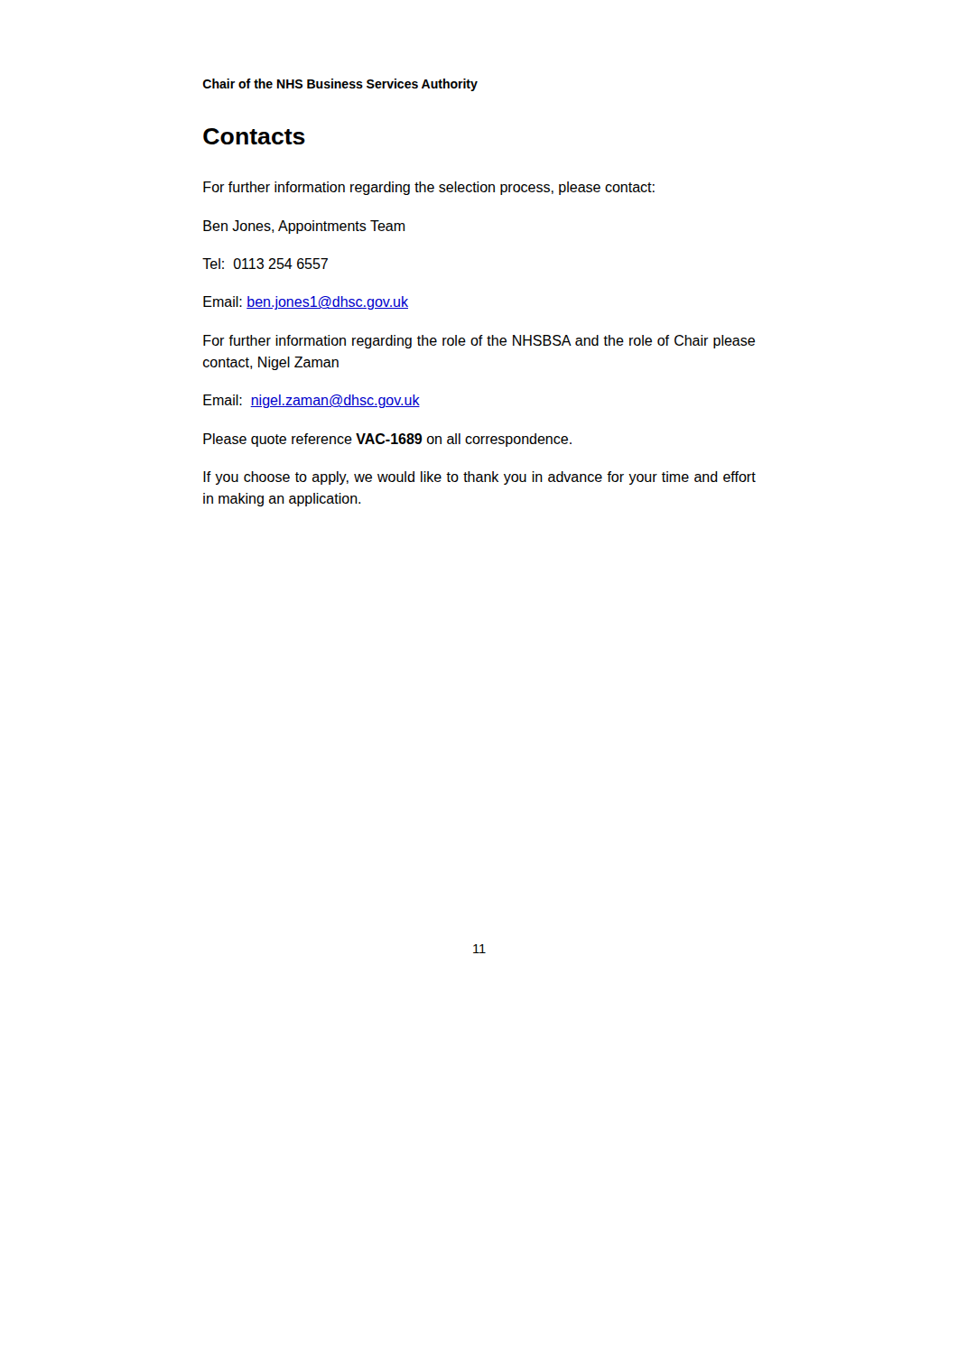Chair of the NHS Business Services Authority
Contacts
For further information regarding the selection process, please contact:
Ben Jones, Appointments Team
Tel: 0113 254 6557
Email: ben.jones1@dhsc.gov.uk
For further information regarding the role of the NHSBSA and the role of Chair please contact, Nigel Zaman
Email: nigel.zaman@dhsc.gov.uk
Please quote reference VAC-1689 on all correspondence.
If you choose to apply, we would like to thank you in advance for your time and effort in making an application.
11